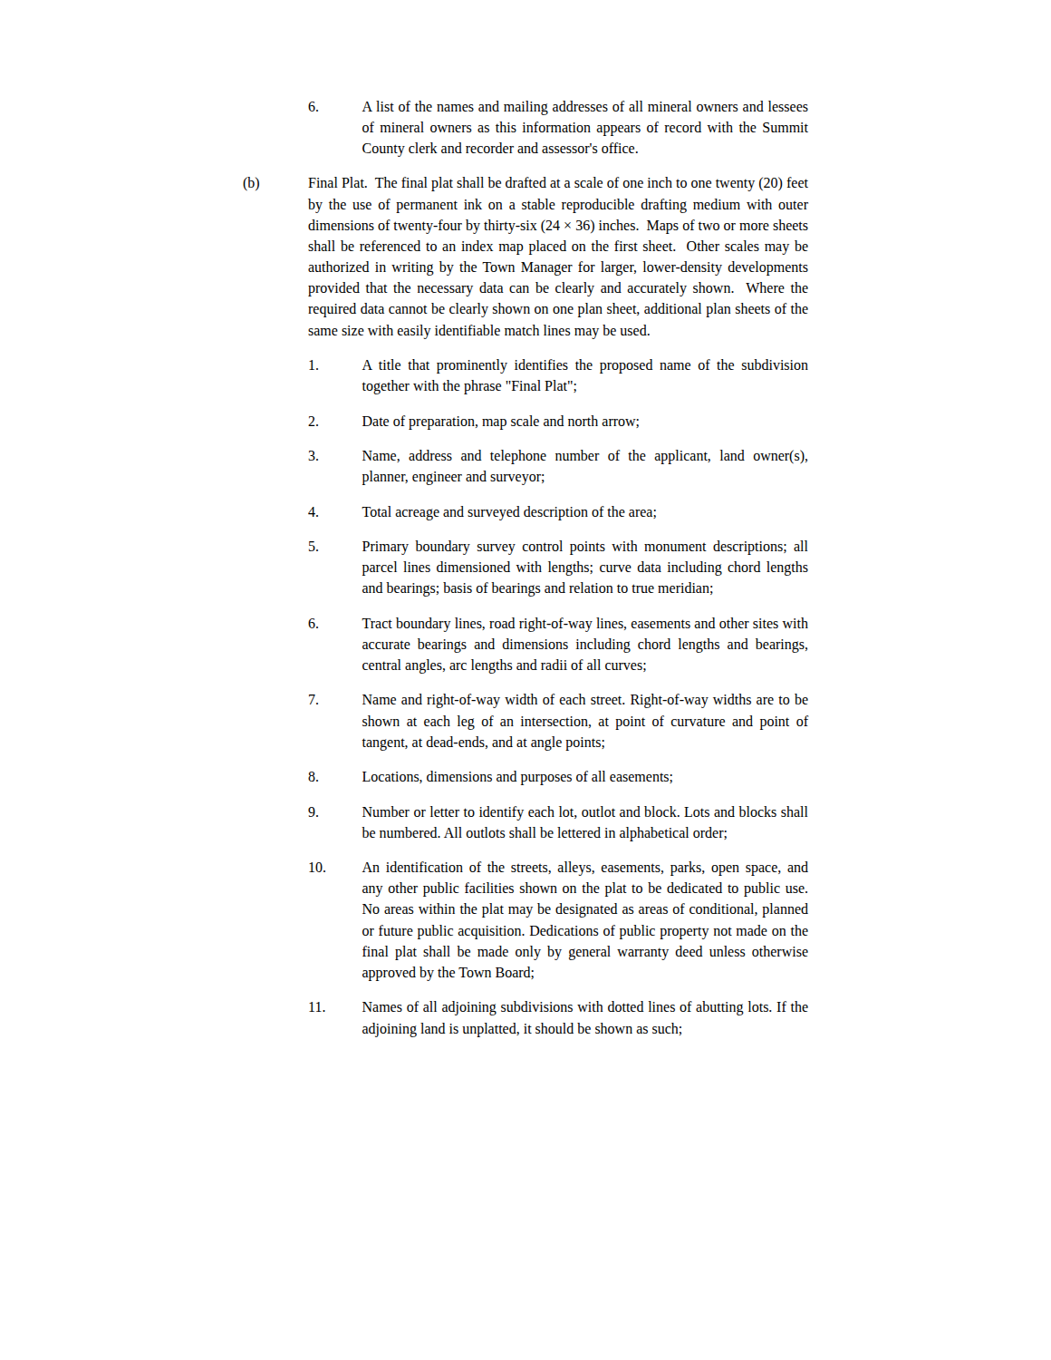6.
A list of the names and mailing addresses of all mineral owners and lessees of mineral owners as this information appears of record with the Summit County clerk and recorder and assessor's office.
(b)
Final Plat. The final plat shall be drafted at a scale of one inch to one twenty (20) feet by the use of permanent ink on a stable reproducible drafting medium with outer dimensions of twenty-four by thirty-six (24 × 36) inches. Maps of two or more sheets shall be referenced to an index map placed on the first sheet. Other scales may be authorized in writing by the Town Manager for larger, lower-density developments provided that the necessary data can be clearly and accurately shown. Where the required data cannot be clearly shown on one plan sheet, additional plan sheets of the same size with easily identifiable match lines may be used.
1.
A title that prominently identifies the proposed name of the subdivision together with the phrase "Final Plat";
2.
Date of preparation, map scale and north arrow;
3.
Name, address and telephone number of the applicant, land owner(s), planner, engineer and surveyor;
4.
Total acreage and surveyed description of the area;
5.
Primary boundary survey control points with monument descriptions; all parcel lines dimensioned with lengths; curve data including chord lengths and bearings; basis of bearings and relation to true meridian;
6.
Tract boundary lines, road right-of-way lines, easements and other sites with accurate bearings and dimensions including chord lengths and bearings, central angles, arc lengths and radii of all curves;
7.
Name and right-of-way width of each street. Right-of-way widths are to be shown at each leg of an intersection, at point of curvature and point of tangent, at dead-ends, and at angle points;
8.
Locations, dimensions and purposes of all easements;
9.
Number or letter to identify each lot, outlot and block. Lots and blocks shall be numbered. All outlots shall be lettered in alphabetical order;
10.
An identification of the streets, alleys, easements, parks, open space, and any other public facilities shown on the plat to be dedicated to public use. No areas within the plat may be designated as areas of conditional, planned or future public acquisition. Dedications of public property not made on the final plat shall be made only by general warranty deed unless otherwise approved by the Town Board;
11.
Names of all adjoining subdivisions with dotted lines of abutting lots. If the adjoining land is unplatted, it should be shown as such;